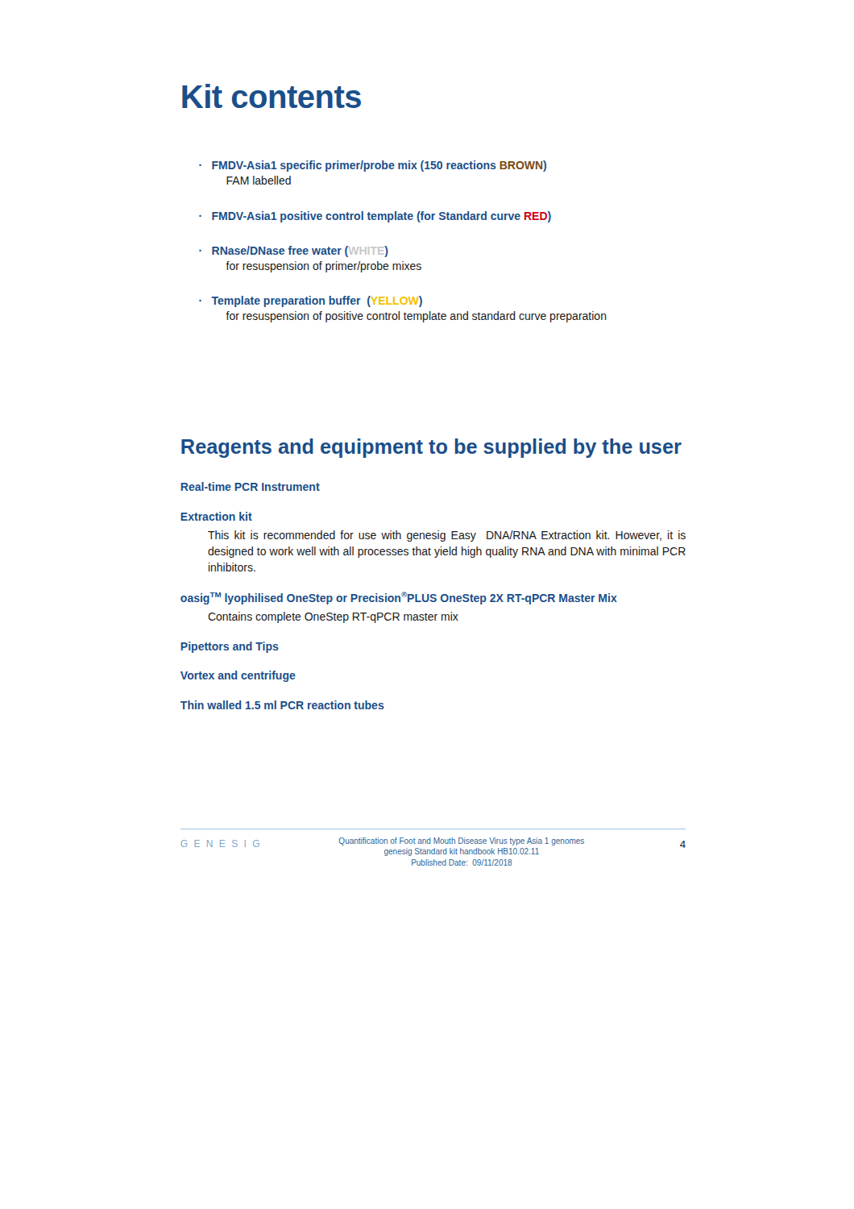Kit contents
·FMDV-Asia1 specific primer/probe mix (150 reactions BROWN) FAM labelled
·FMDV-Asia1 positive control template (for Standard curve RED)
·RNase/DNase free water (WHITE) for resuspension of primer/probe mixes
·Template preparation buffer (YELLOW) for resuspension of positive control template and standard curve preparation
Reagents and equipment to be supplied by the user
Real-time PCR Instrument
Extraction kit
This kit is recommended for use with genesig Easy DNA/RNA Extraction kit. However, it is designed to work well with all processes that yield high quality RNA and DNA with minimal PCR inhibitors.
oasigTM lyophilised OneStep or Precision®PLUS OneStep 2X RT-qPCR Master Mix
Contains complete OneStep RT-qPCR master mix
Pipettors and Tips
Vortex and centrifuge
Thin walled 1.5 ml PCR reaction tubes
G E N E S I G
Quantification of Foot and Mouth Disease Virus type Asia 1 genomes
genesig Standard kit handbook HB10.02.11
Published Date: 09/11/2018
4